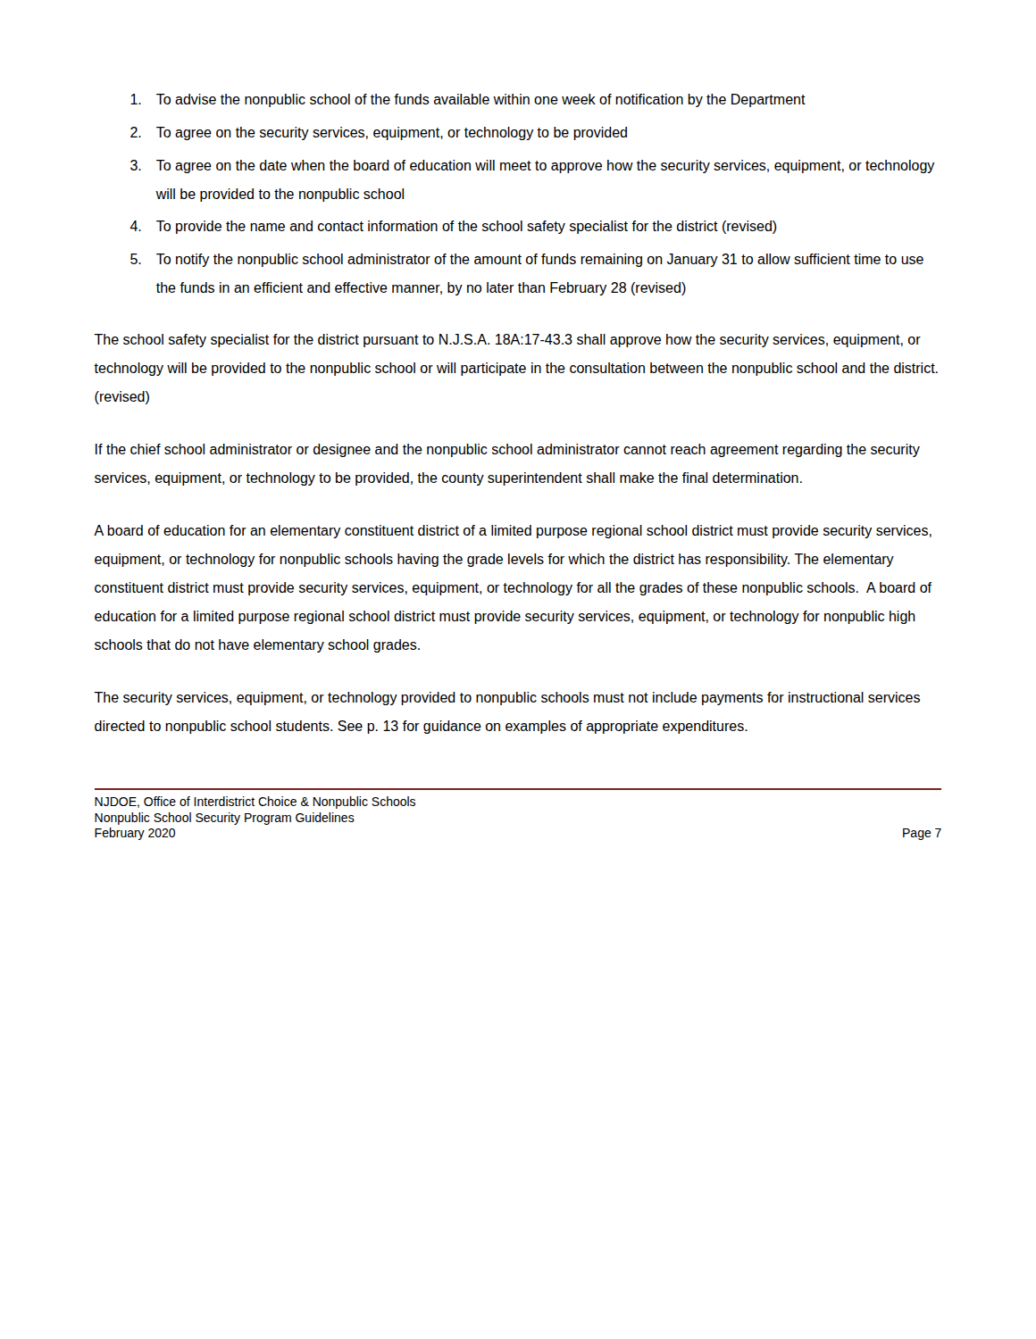To advise the nonpublic school of the funds available within one week of notification by the Department
To agree on the security services, equipment, or technology to be provided
To agree on the date when the board of education will meet to approve how the security services, equipment, or technology will be provided to the nonpublic school
To provide the name and contact information of the school safety specialist for the district (revised)
To notify the nonpublic school administrator of the amount of funds remaining on January 31 to allow sufficient time to use the funds in an efficient and effective manner, by no later than February 28 (revised)
The school safety specialist for the district pursuant to N.J.S.A. 18A:17-43.3 shall approve how the security services, equipment, or technology will be provided to the nonpublic school or will participate in the consultation between the nonpublic school and the district. (revised)
If the chief school administrator or designee and the nonpublic school administrator cannot reach agreement regarding the security services, equipment, or technology to be provided, the county superintendent shall make the final determination.
A board of education for an elementary constituent district of a limited purpose regional school district must provide security services, equipment, or technology for nonpublic schools having the grade levels for which the district has responsibility. The elementary constituent district must provide security services, equipment, or technology for all the grades of these nonpublic schools. A board of education for a limited purpose regional school district must provide security services, equipment, or technology for nonpublic high schools that do not have elementary school grades.
The security services, equipment, or technology provided to nonpublic schools must not include payments for instructional services directed to nonpublic school students. See p. 13 for guidance on examples of appropriate expenditures.
NJDOE, Office of Interdistrict Choice & Nonpublic Schools
Nonpublic School Security Program Guidelines
February 2020 Page 7